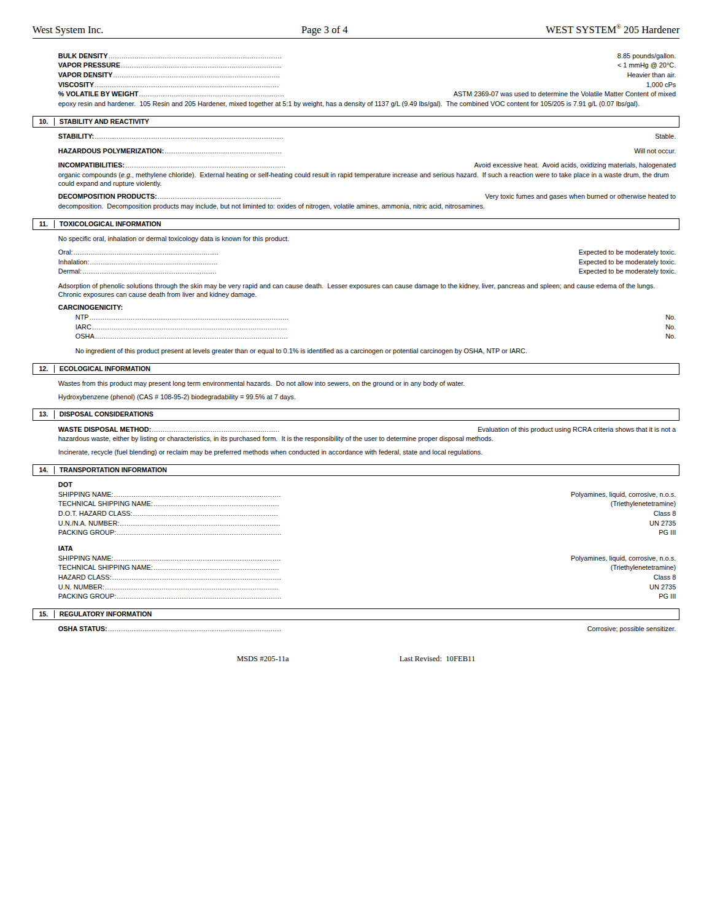West System Inc.
Page 3 of 4
WEST SYSTEM® 205 Hardener
BULK DENSITY ................................................................................ 8.85 pounds/gallon.
VAPOR PRESSURE .......................................................................... < 1 mmHg @ 20°C.
VAPOR DENSITY ............................................................................. Heavier than air.
VISCOSITY ..................................................................................... 1,000 cPs
% VOLATILE BY WEIGHT ................................................................... ASTM 2369-07 was used to determine the Volatile Matter Content of mixed
epoxy resin and hardener. 105 Resin and 205 Hardener, mixed together at 5:1 by weight, has a density of 1137 g/L (9.49 lbs/gal). The combined VOC content for 105/205 is 7.91 g/L (0.07 lbs/gal).
10. STABILITY AND REACTIVITY
STABILITY: ....................................................................................... Stable.
HAZARDOUS POLYMERIZATION: ...................................................... Will not occur.
INCOMPATIBILITIES: .......................................................................... Avoid excessive heat. Avoid acids, oxidizing materials, halogenated
organic compounds (e.g., methylene chloride). External heating or self-heating could result in rapid temperature increase and serious hazard. If such a reaction were to take place in a waste drum, the drum could expand and rupture violently.
DECOMPOSITION PRODUCTS: ......................................................... Very toxic fumes and gases when burned or otherwise heated to
decomposition. Decomposition products may include, but not liminted to: oxides of nitrogen, volatile amines, ammonia, nitric acid, nitrosamines.
11. TOXICOLOGICAL INFORMATION
No specific oral, inhalation or dermal toxicology data is known for this product.
Oral: ................................................................... Expected to be moderately toxic.
Inhalation: ........................................................... Expected to be moderately toxic.
Dermal: .............................................................. Expected to be moderately toxic.
Adsorption of phenolic solutions through the skin may be very rapid and can cause death. Lesser exposures can cause damage to the kidney, liver, pancreas and spleen; and cause edema of the lungs. Chronic exposures can cause death from liver and kidney damage.
CARCINOGENICITY:
NTP ............................................................................................ No.
IARC .......................................................................................... No.
OSHA ......................................................................................... No.
No ingredient of this product present at levels greater than or equal to 0.1% is identified as a carcinogen or potential carcinogen by OSHA, NTP or IARC.
12. ECOLOGICAL INFORMATION
Wastes from this product may present long term environmental hazards. Do not allow into sewers, on the ground or in any body of water.
Hydroxybenzene (phenol) (CAS # 108-95-2) biodegradability = 99.5% at 7 days.
13. DISPOSAL CONSIDERATIONS
WASTE DISPOSAL METHOD: ........................................................... Evaluation of this product using RCRA criteria shows that it is not a
hazardous waste, either by listing or characteristics, in its purchased form. It is the responsibility of the user to determine proper disposal methods.
Incinerate, recycle (fuel blending) or reclaim may be preferred methods when conducted in accordance with federal, state and local regulations.
14. TRANSPORTATION INFORMATION
DOT
SHIPPING NAME: ............................................................................. Polyamines, liquid, corrosive, n.o.s.
TECHNICAL SHIPPING NAME: .......................................................... (Triethylenetetramine)
D.O.T. HAZARD CLASS: ................................................................... Class 8
U.N./N.A. NUMBER: .......................................................................... UN 2735
PACKING GROUP: ............................................................................ PG III
IATA
SHIPPING NAME: ............................................................................. Polyamines, liquid, corrosive, n.o.s.
TECHNICAL SHIPPING NAME: .......................................................... (Triethylenetetramine)
HAZARD CLASS: .............................................................................. Class 8
U.N. NUMBER: ................................................................................ UN 2735
PACKING GROUP: ............................................................................ PG III
15. REGULATORY INFORMATION
OSHA STATUS: ................................................................................ Corrosive; possible sensitizer.
MSDS #205-11a Last Revised: 10FEB11